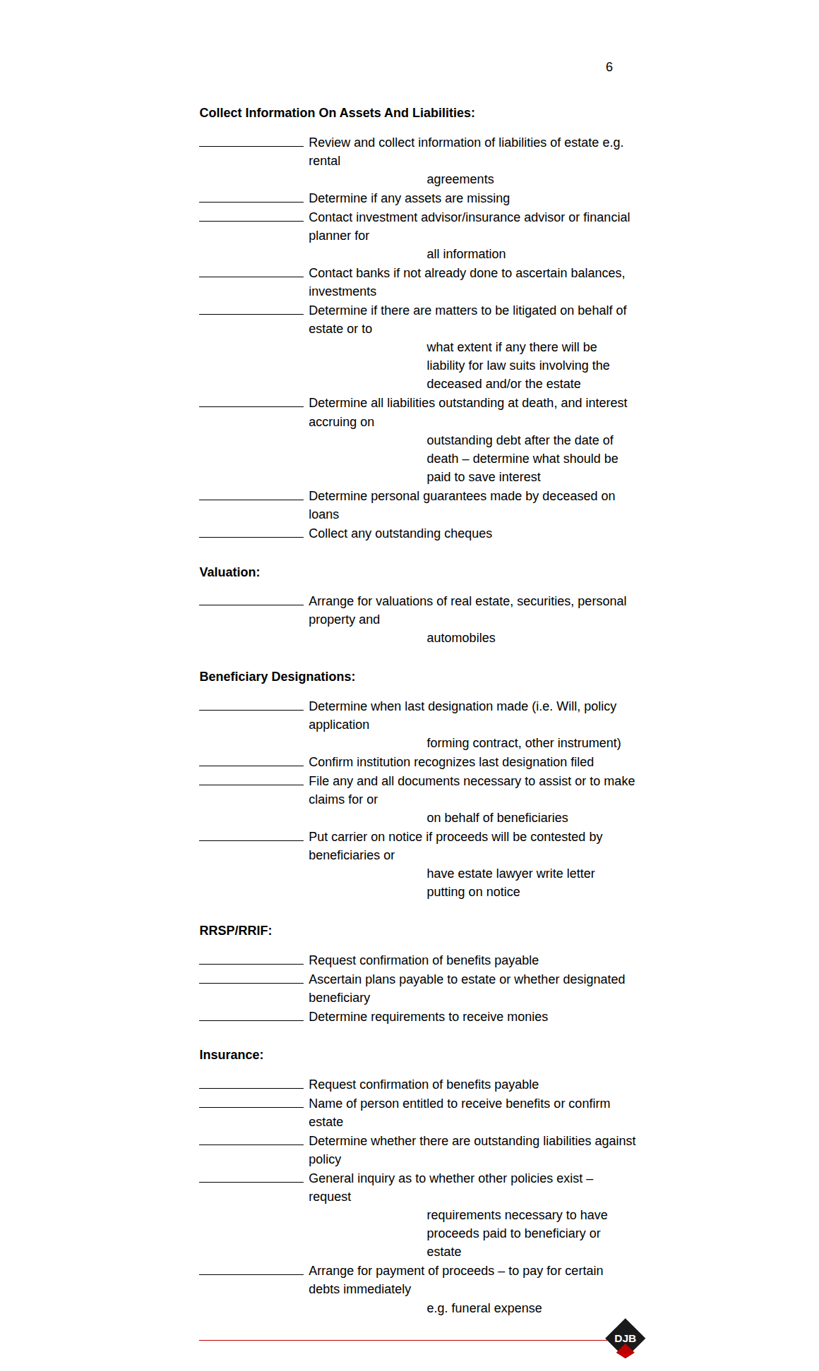6
Collect Information On Assets And Liabilities:
Review and collect information of liabilities of estate e.g. rentalagreements
Determine if any assets are missing
Contact investment advisor/insurance advisor or financial planner forall information
Contact banks if not already done to ascertain balances, investments
Determine if there are matters to be litigated on behalf of estate or towhat extent if any there will be liability for law suits involving the deceased and/or the estate
Determine all liabilities outstanding at death, and interest accruing onoutstanding debt after the date of death – determine what should be paid to save interest
Determine personal guarantees made by deceased on loans
Collect any outstanding cheques
Valuation:
Arrange for valuations of real estate, securities, personal property andautomobiles
Beneficiary Designations:
Determine when last designation made (i.e. Will, policy applicationforming contract, other instrument)
Confirm institution recognizes last designation filed
File any and all documents necessary to assist or to make claims for oron behalf of beneficiaries
Put carrier on notice if proceeds will be contested by beneficiaries orhave estate lawyer write letter putting on notice
RRSP/RRIF:
Request confirmation of benefits payable
Ascertain plans payable to estate or whether designated beneficiary
Determine requirements to receive monies
Insurance:
Request confirmation of benefits payable
Name of person entitled to receive benefits or confirm estate
Determine whether there are outstanding liabilities against policy
General inquiry as to whether other policies exist – requestrequirements necessary to have proceeds paid to beneficiary or estate
Arrange for payment of proceeds – to pay for certain debts immediatelye.g. funeral expense
DJB